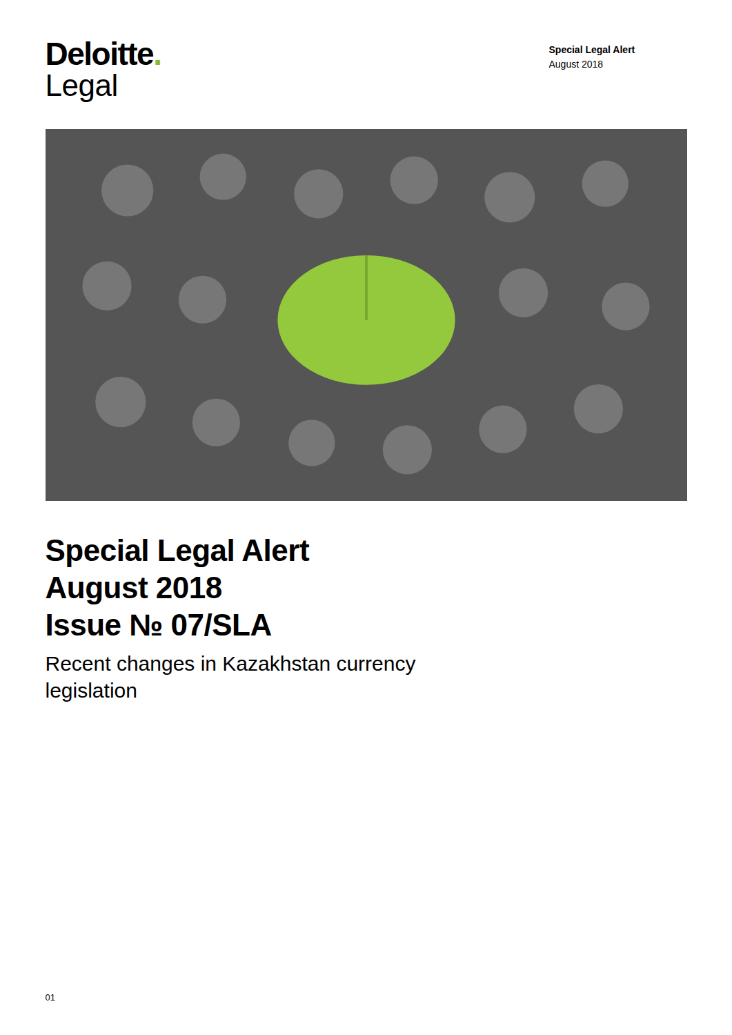Deloitte. Legal
Special Legal Alert
August 2018
Special Legal Alert
August 2018
Issue № 07/SLA
Recent changes in Kazakhstan currency legislation
01